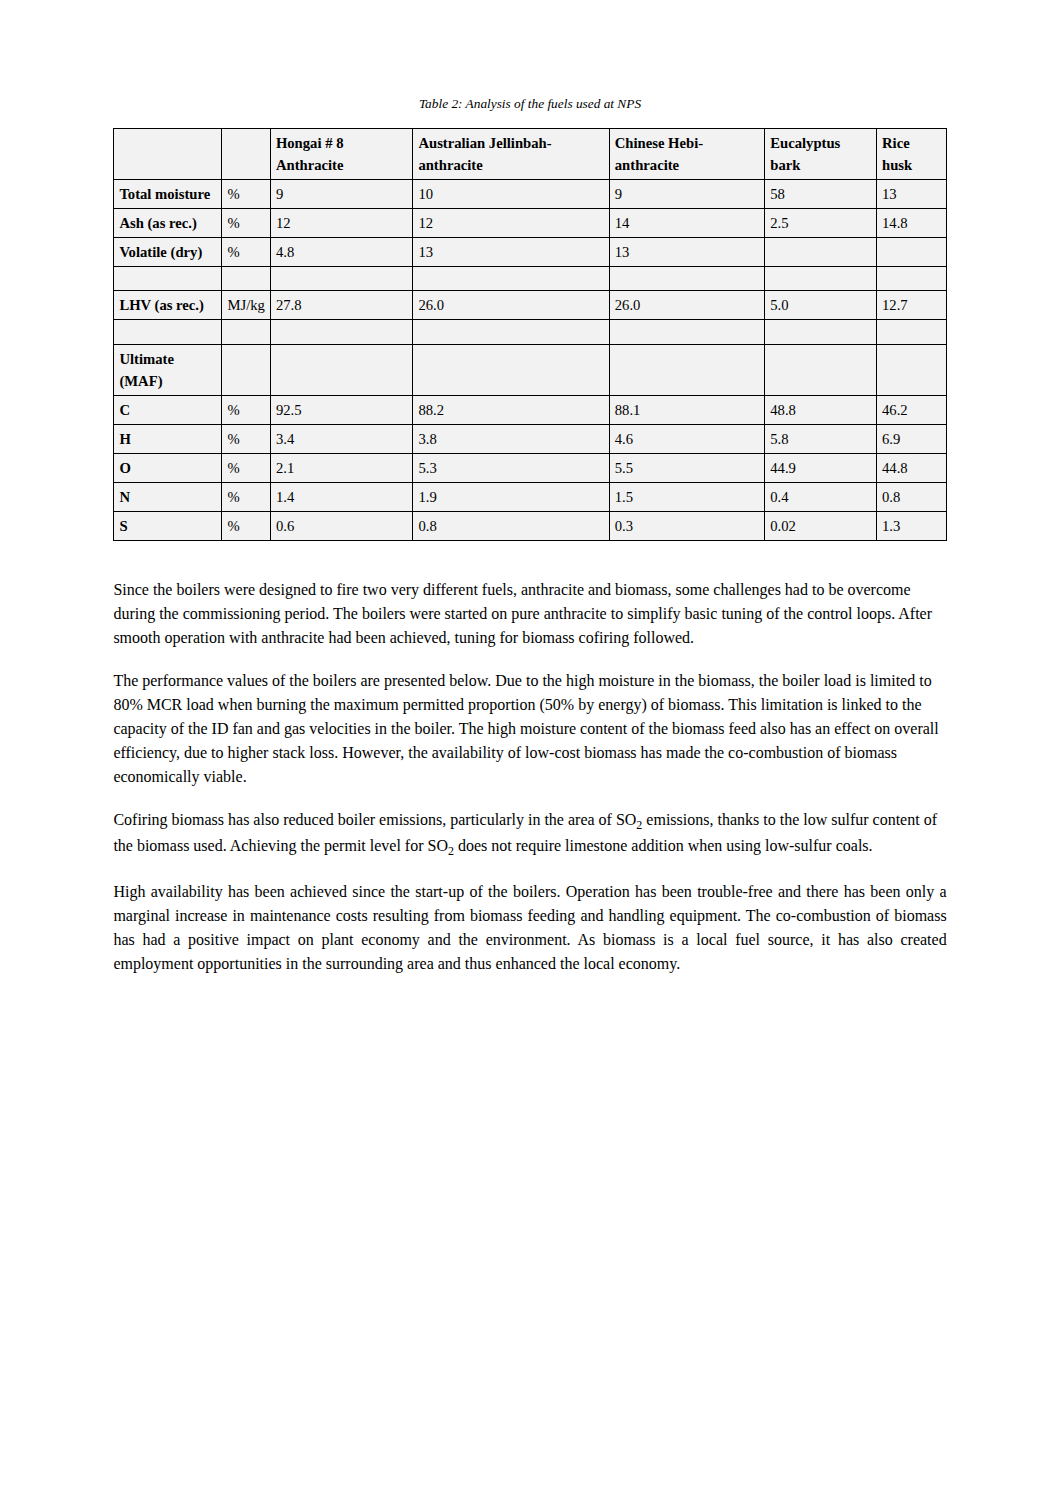Table 2: Analysis of the fuels used at NPS
| | | Hongai # 8 Anthracite | Australian Jellinbah-anthracite | Chinese Hebi-anthracite | Eucalyptus bark | Rice husk |
| --- | --- | --- | --- | --- | --- | --- |
| Total moisture | % | 9 | 10 | 9 | 58 | 13 |
| Ash (as rec.) | % | 12 | 12 | 14 | 2.5 | 14.8 |
| Volatile (dry) | % | 4.8 | 13 | 13 | | |
| LHV (as rec.) | MJ/kg | 27.8 | 26.0 | 26.0 | 5.0 | 12.7 |
| Ultimate (MAF) | | | | | | |
| C | % | 92.5 | 88.2 | 88.1 | 48.8 | 46.2 |
| H | % | 3.4 | 3.8 | 4.6 | 5.8 | 6.9 |
| O | % | 2.1 | 5.3 | 5.5 | 44.9 | 44.8 |
| N | % | 1.4 | 1.9 | 1.5 | 0.4 | 0.8 |
| S | % | 0.6 | 0.8 | 0.3 | 0.02 | 1.3 |
Since the boilers were designed to fire two very different fuels, anthracite and biomass, some challenges had to be overcome during the commissioning period. The boilers were started on pure anthracite to simplify basic tuning of the control loops. After smooth operation with anthracite had been achieved, tuning for biomass cofiring followed.
The performance values of the boilers are presented below. Due to the high moisture in the biomass, the boiler load is limited to 80% MCR load when burning the maximum permitted proportion (50% by energy) of biomass. This limitation is linked to the capacity of the ID fan and gas velocities in the boiler. The high moisture content of the biomass feed also has an effect on overall efficiency, due to higher stack loss. However, the availability of low-cost biomass has made the co-combustion of biomass economically viable.
Cofiring biomass has also reduced boiler emissions, particularly in the area of SO2 emissions, thanks to the low sulfur content of the biomass used. Achieving the permit level for SO2 does not require limestone addition when using low-sulfur coals.
High availability has been achieved since the start-up of the boilers. Operation has been trouble-free and there has been only a marginal increase in maintenance costs resulting from biomass feeding and handling equipment. The co-combustion of biomass has had a positive impact on plant economy and the environment. As biomass is a local fuel source, it has also created employment opportunities in the surrounding area and thus enhanced the local economy.